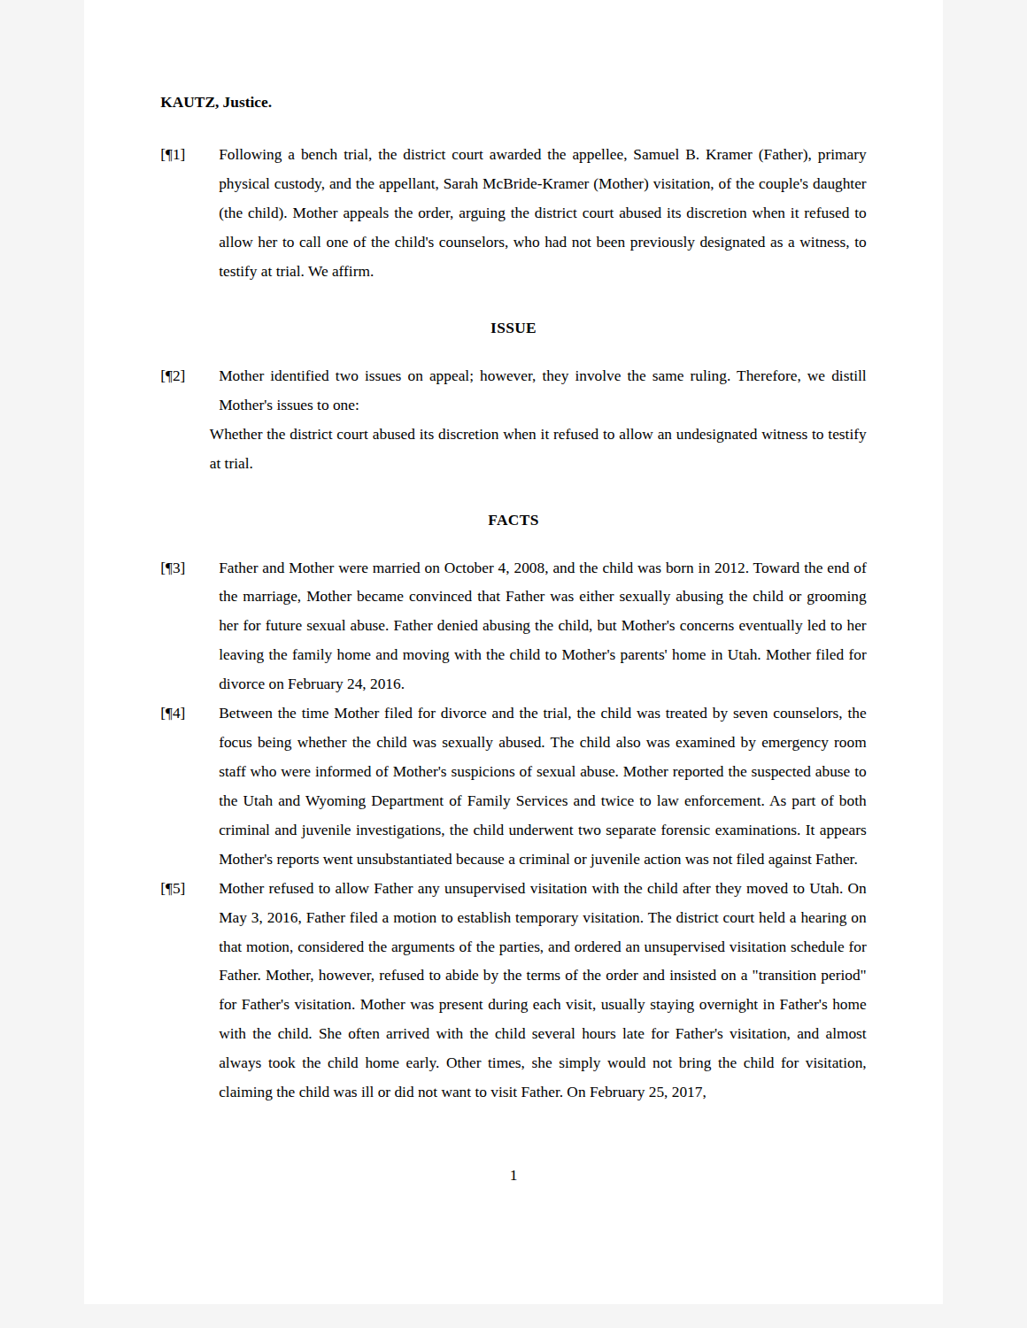KAUTZ, Justice.
[¶1] Following a bench trial, the district court awarded the appellee, Samuel B. Kramer (Father), primary physical custody, and the appellant, Sarah McBride-Kramer (Mother) visitation, of the couple's daughter (the child). Mother appeals the order, arguing the district court abused its discretion when it refused to allow her to call one of the child's counselors, who had not been previously designated as a witness, to testify at trial. We affirm.
ISSUE
[¶2] Mother identified two issues on appeal; however, they involve the same ruling. Therefore, we distill Mother's issues to one:
Whether the district court abused its discretion when it refused to allow an undesignated witness to testify at trial.
FACTS
[¶3] Father and Mother were married on October 4, 2008, and the child was born in 2012. Toward the end of the marriage, Mother became convinced that Father was either sexually abusing the child or grooming her for future sexual abuse. Father denied abusing the child, but Mother's concerns eventually led to her leaving the family home and moving with the child to Mother's parents' home in Utah. Mother filed for divorce on February 24, 2016.
[¶4] Between the time Mother filed for divorce and the trial, the child was treated by seven counselors, the focus being whether the child was sexually abused. The child also was examined by emergency room staff who were informed of Mother's suspicions of sexual abuse. Mother reported the suspected abuse to the Utah and Wyoming Department of Family Services and twice to law enforcement. As part of both criminal and juvenile investigations, the child underwent two separate forensic examinations. It appears Mother's reports went unsubstantiated because a criminal or juvenile action was not filed against Father.
[¶5] Mother refused to allow Father any unsupervised visitation with the child after they moved to Utah. On May 3, 2016, Father filed a motion to establish temporary visitation. The district court held a hearing on that motion, considered the arguments of the parties, and ordered an unsupervised visitation schedule for Father. Mother, however, refused to abide by the terms of the order and insisted on a "transition period" for Father's visitation. Mother was present during each visit, usually staying overnight in Father's home with the child. She often arrived with the child several hours late for Father's visitation, and almost always took the child home early. Other times, she simply would not bring the child for visitation, claiming the child was ill or did not want to visit Father. On February 25, 2017,
1